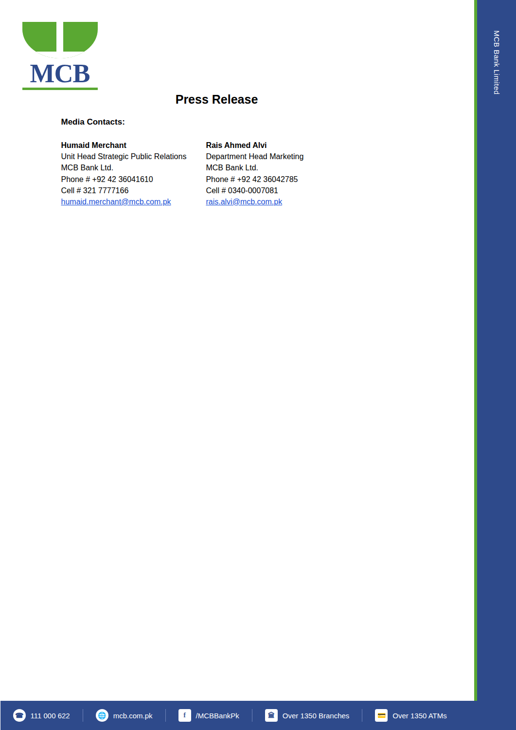MCB Bank Limited
MCB
Press Release
Media Contacts:
| Humaid Merchant | Rais Ahmed Alvi |
| Unit Head Strategic Public Relations | Department Head Marketing |
| MCB Bank Ltd. | MCB Bank Ltd. |
| Phone # +92 42 36041610 | Phone # +92 42 36042785 |
| Cell # 321 7777166 | Cell # 0340-0007081 |
| humaid.merchant@mcb.com.pk | rais.alvi@mcb.com.pk |
☎111 000 622
🌐mcb.com.pk
f/MCBBankPk
🏛Over 1350 Branches
💳Over 1350 ATMs